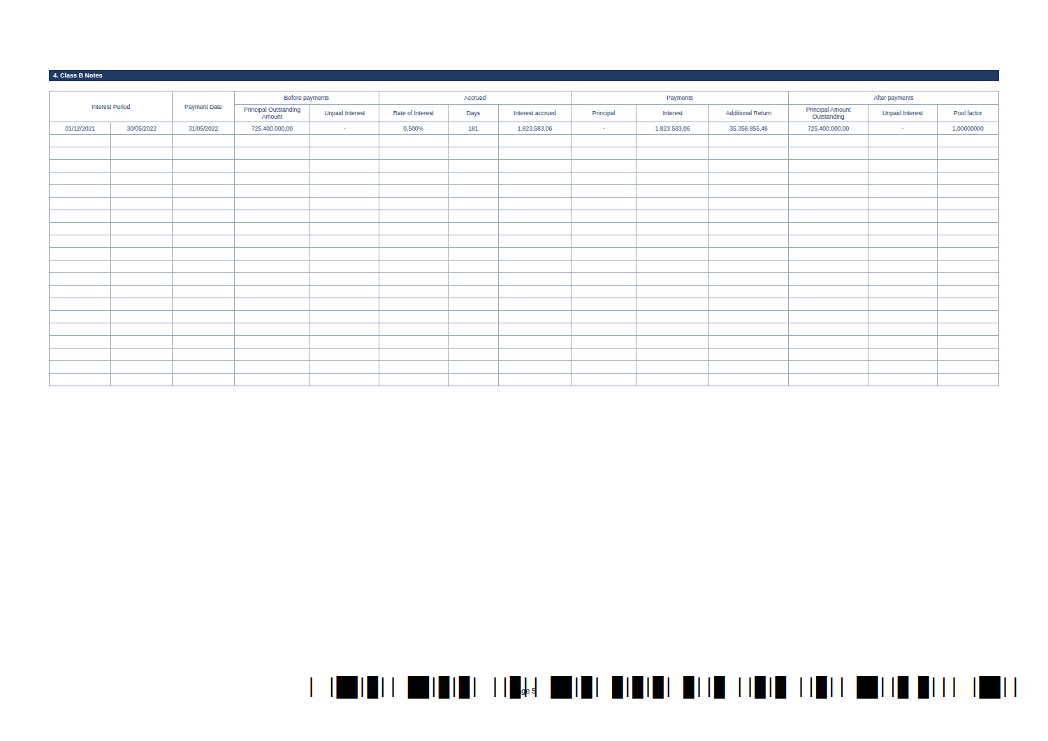4. Class B Notes
| Interest Period | Payment Date | Before payments | Accrued | Payments | After payments |
| --- | --- | --- | --- | --- | --- |
| Principal Outstanding Amount | Unpaid Interest | Rate of Interest | Days | Interest accrued | Principal | Interest | Additional Return | Principal Amount Outstanding | Unpaid Interest | Pool factor |
| 01/12/2021 | 30/05/2022 | 31/05/2022 | 725.400.000,00 | - | 0,500% | 181 | 1.823.583,06 | - | 1.823.583,06 | 35.358.855,46 | 725.400.000,00 | - | 1,00000000 |
Page 5
| |██|█|| ██|█|█| ||█|| ██|█| █|█|█| █||█ ||█|█ ||█|| ██||█ █||| |██||